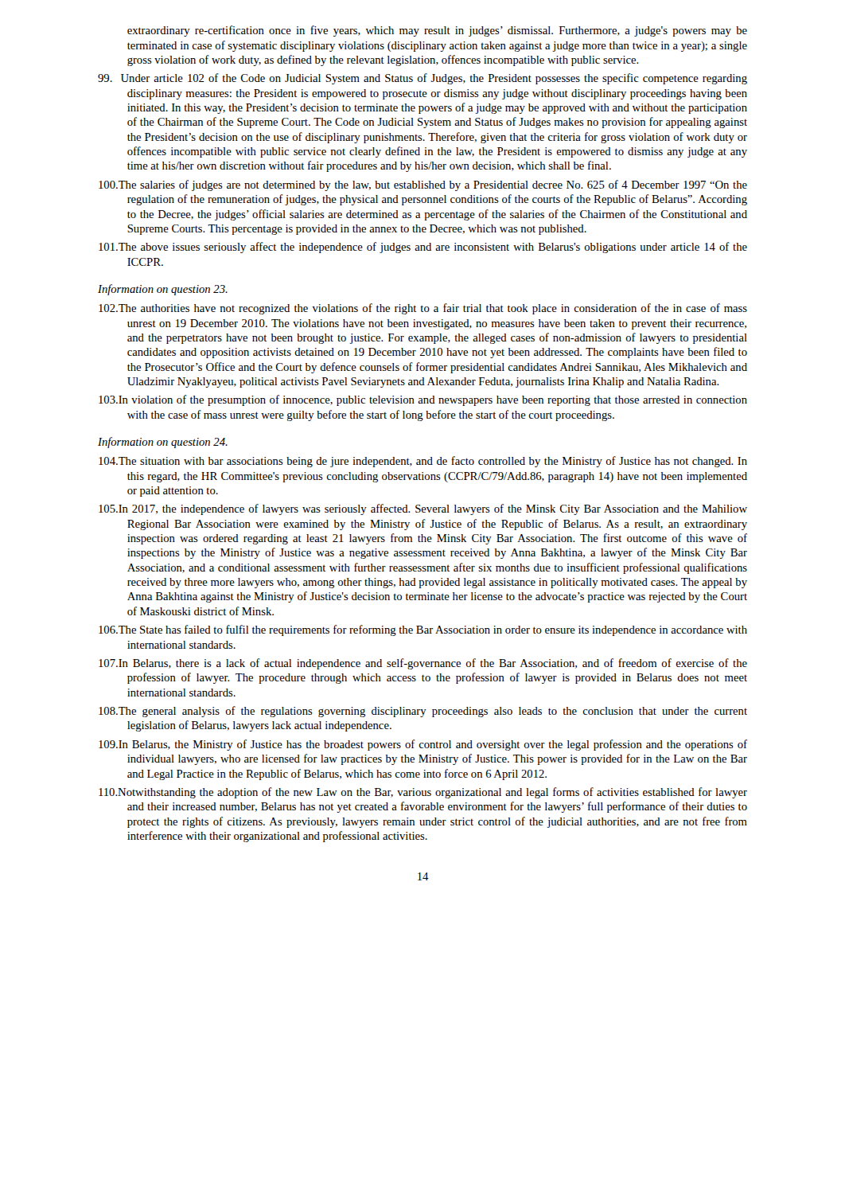extraordinary re-certification once in five years, which may result in judges’ dismissal. Furthermore, a judge's powers may be terminated in case of systematic disciplinary violations (disciplinary action taken against a judge more than twice in a year); a single gross violation of work duty, as defined by the relevant legislation, offences incompatible with public service.
99. Under article 102 of the Code on Judicial System and Status of Judges, the President possesses the specific competence regarding disciplinary measures: the President is empowered to prosecute or dismiss any judge without disciplinary proceedings having been initiated. In this way, the President’s decision to terminate the powers of a judge may be approved with and without the participation of the Chairman of the Supreme Court. The Code on Judicial System and Status of Judges makes no provision for appealing against the President’s decision on the use of disciplinary punishments. Therefore, given that the criteria for gross violation of work duty or offences incompatible with public service not clearly defined in the law, the President is empowered to dismiss any judge at any time at his/her own discretion without fair procedures and by his/her own decision, which shall be final.
100.The salaries of judges are not determined by the law, but established by a Presidential decree No. 625 of 4 December 1997 “On the regulation of the remuneration of judges, the physical and personnel conditions of the courts of the Republic of Belarus”. According to the Decree, the judges’ official salaries are determined as a percentage of the salaries of the Chairmen of the Constitutional and Supreme Courts. This percentage is provided in the annex to the Decree, which was not published.
101.The above issues seriously affect the independence of judges and are inconsistent with Belarus's obligations under article 14 of the ICCPR.
Information on question 23.
102.The authorities have not recognized the violations of the right to a fair trial that took place in consideration of the in case of mass unrest on 19 December 2010. The violations have not been investigated, no measures have been taken to prevent their recurrence, and the perpetrators have not been brought to justice. For example, the alleged cases of non-admission of lawyers to presidential candidates and opposition activists detained on 19 December 2010 have not yet been addressed. The complaints have been filed to the Prosecutor’s Office and the Court by defence counsels of former presidential candidates Andrei Sannikau, Ales Mikhalevich and Uladzimir Nyaklyayeu, political activists Pavel Seviarynets and Alexander Feduta, journalists Irina Khalip and Natalia Radina.
103.In violation of the presumption of innocence, public television and newspapers have been reporting that those arrested in connection with the case of mass unrest were guilty before the start of long before the start of the court proceedings.
Information on question 24.
104.The situation with bar associations being de jure independent, and de facto controlled by the Ministry of Justice has not changed. In this regard, the HR Committee's previous concluding observations (CCPR/C/79/Add.86, paragraph 14) have not been implemented or paid attention to.
105.In 2017, the independence of lawyers was seriously affected. Several lawyers of the Minsk City Bar Association and the Mahiliow Regional Bar Association were examined by the Ministry of Justice of the Republic of Belarus. As a result, an extraordinary inspection was ordered regarding at least 21 lawyers from the Minsk City Bar Association. The first outcome of this wave of inspections by the Ministry of Justice was a negative assessment received by Anna Bakhtina, a lawyer of the Minsk City Bar Association, and a conditional assessment with further reassessment after six months due to insufficient professional qualifications received by three more lawyers who, among other things, had provided legal assistance in politically motivated cases. The appeal by Anna Bakhtina against the Ministry of Justice's decision to terminate her license to the advocate’s practice was rejected by the Court of Maskouski district of Minsk.
106.The State has failed to fulfil the requirements for reforming the Bar Association in order to ensure its independence in accordance with international standards.
107.In Belarus, there is a lack of actual independence and self-governance of the Bar Association, and of freedom of exercise of the profession of lawyer. The procedure through which access to the profession of lawyer is provided in Belarus does not meet international standards.
108.The general analysis of the regulations governing disciplinary proceedings also leads to the conclusion that under the current legislation of Belarus, lawyers lack actual independence.
109.In Belarus, the Ministry of Justice has the broadest powers of control and oversight over the legal profession and the operations of individual lawyers, who are licensed for law practices by the Ministry of Justice. This power is provided for in the Law on the Bar and Legal Practice in the Republic of Belarus, which has come into force on 6 April 2012.
110.Notwithstanding the adoption of the new Law on the Bar, various organizational and legal forms of activities established for lawyer and their increased number, Belarus has not yet created a favorable environment for the lawyers’ full performance of their duties to protect the rights of citizens. As previously, lawyers remain under strict control of the judicial authorities, and are not free from interference with their organizational and professional activities.
14